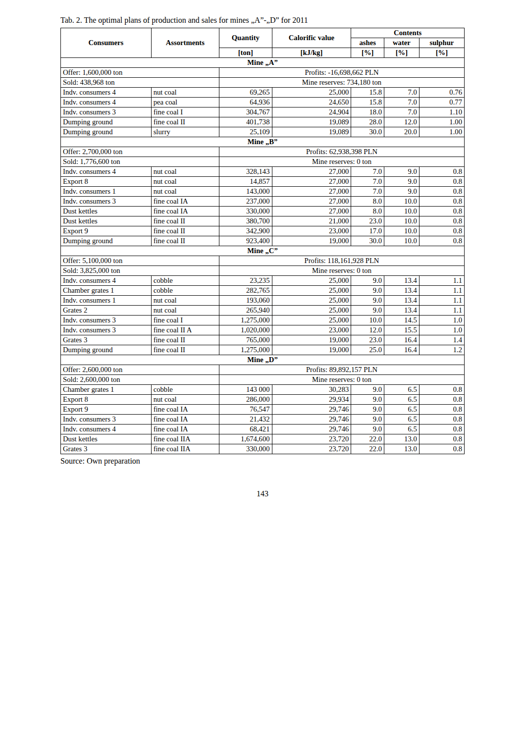Tab. 2. The optimal plans of production and sales for mines „A”-„D” for 2011
| Consumers | Assortments | Quantity | Calorific value | Contents |
| --- | --- | --- | --- | --- |
| ashes | water | sulphur |
| [ton] | [kJ/kg] | [%] | [%] | [%] |
| Mine „A” |
| Offer: 1,600,000 ton | Profits: -16,698,662 PLN |
| Sold: 438,968 ton | Mine reserves: 734,180 ton |
| Indv. consumers 4 | nut coal | 69,265 | 25,000 | 15.8 | 7.0 | 0.76 |
| Indv. consumers 4 | pea coal | 64,936 | 24,650 | 15.8 | 7.0 | 0.77 |
| Indv. consumers 3 | fine coal I | 304,767 | 24,904 | 18.0 | 7.0 | 1.10 |
| Dumping ground | fine coal II | 401,738 | 19,089 | 28.0 | 12.0 | 1.00 |
| Dumping ground | slurry | 25,109 | 19,089 | 30.0 | 20.0 | 1.00 |
| Mine „B” |
| Offer: 2,700,000 ton | Profits: 62,938,398 PLN |
| Sold: 1,776,600 ton | Mine reserves: 0 ton |
| Indv. consumers 4 | nut coal | 328,143 | 27,000 | 7.0 | 9.0 | 0.8 |
| Export 8 | nut coal | 14,857 | 27,000 | 7.0 | 9.0 | 0.8 |
| Indv. consumers 1 | nut coal | 143,000 | 27,000 | 7.0 | 9.0 | 0.8 |
| Indv. consumers 3 | fine coal IA | 237,000 | 27,000 | 8.0 | 10.0 | 0.8 |
| Dust kettles | fine coal IA | 330,000 | 27,000 | 8.0 | 10.0 | 0.8 |
| Dust kettles | fine coal II | 380,700 | 21,000 | 23.0 | 10.0 | 0.8 |
| Export 9 | fine coal II | 342,900 | 23,000 | 17.0 | 10.0 | 0.8 |
| Dumping ground | fine coal II | 923,400 | 19,000 | 30.0 | 10.0 | 0.8 |
| Mine „C” |
| Offer: 5,100,000 ton | Profits: 118,161,928 PLN |
| Sold: 3,825,000 ton | Mine reserves: 0 ton |
| Indv. consumers 4 | cobble | 23,235 | 25,000 | 9.0 | 13.4 | 1.1 |
| Chamber grates 1 | cobble | 282,765 | 25,000 | 9.0 | 13.4 | 1.1 |
| Indv. consumers 1 | nut coal | 193,060 | 25,000 | 9.0 | 13.4 | 1.1 |
| Grates 2 | nut coal | 265,940 | 25,000 | 9.0 | 13.4 | 1.1 |
| Indv. consumers 3 | fine coal I | 1,275,000 | 25,000 | 10.0 | 14.5 | 1.0 |
| Indv. consumers 3 | fine coal II A | 1,020,000 | 23,000 | 12.0 | 15.5 | 1.0 |
| Grates 3 | fine coal II | 765,000 | 19,000 | 23.0 | 16.4 | 1.4 |
| Dumping ground | fine coal II | 1,275,000 | 19,000 | 25.0 | 16.4 | 1.2 |
| Mine „D” |
| Offer: 2,600,000 ton | Profits: 89,892,157 PLN |
| Sold: 2,600,000 ton | Mine reserves: 0 ton |
| Chamber grates 1 | cobble | 143 000 | 30,283 | 9.0 | 6.5 | 0.8 |
| Export 8 | nut coal | 286,000 | 29,934 | 9.0 | 6.5 | 0.8 |
| Export 9 | fine coal IA | 76,547 | 29,746 | 9.0 | 6.5 | 0.8 |
| Indv. consumers 3 | fine coal IA | 21,432 | 29,746 | 9.0 | 6.5 | 0.8 |
| Indv. consumers 4 | fine coal IA | 68,421 | 29,746 | 9.0 | 6.5 | 0.8 |
| Dust kettles | fine coal IIA | 1,674,600 | 23,720 | 22.0 | 13.0 | 0.8 |
| Grates 3 | fine coal IIA | 330,000 | 23,720 | 22.0 | 13.0 | 0.8 |
Source: Own preparation
143